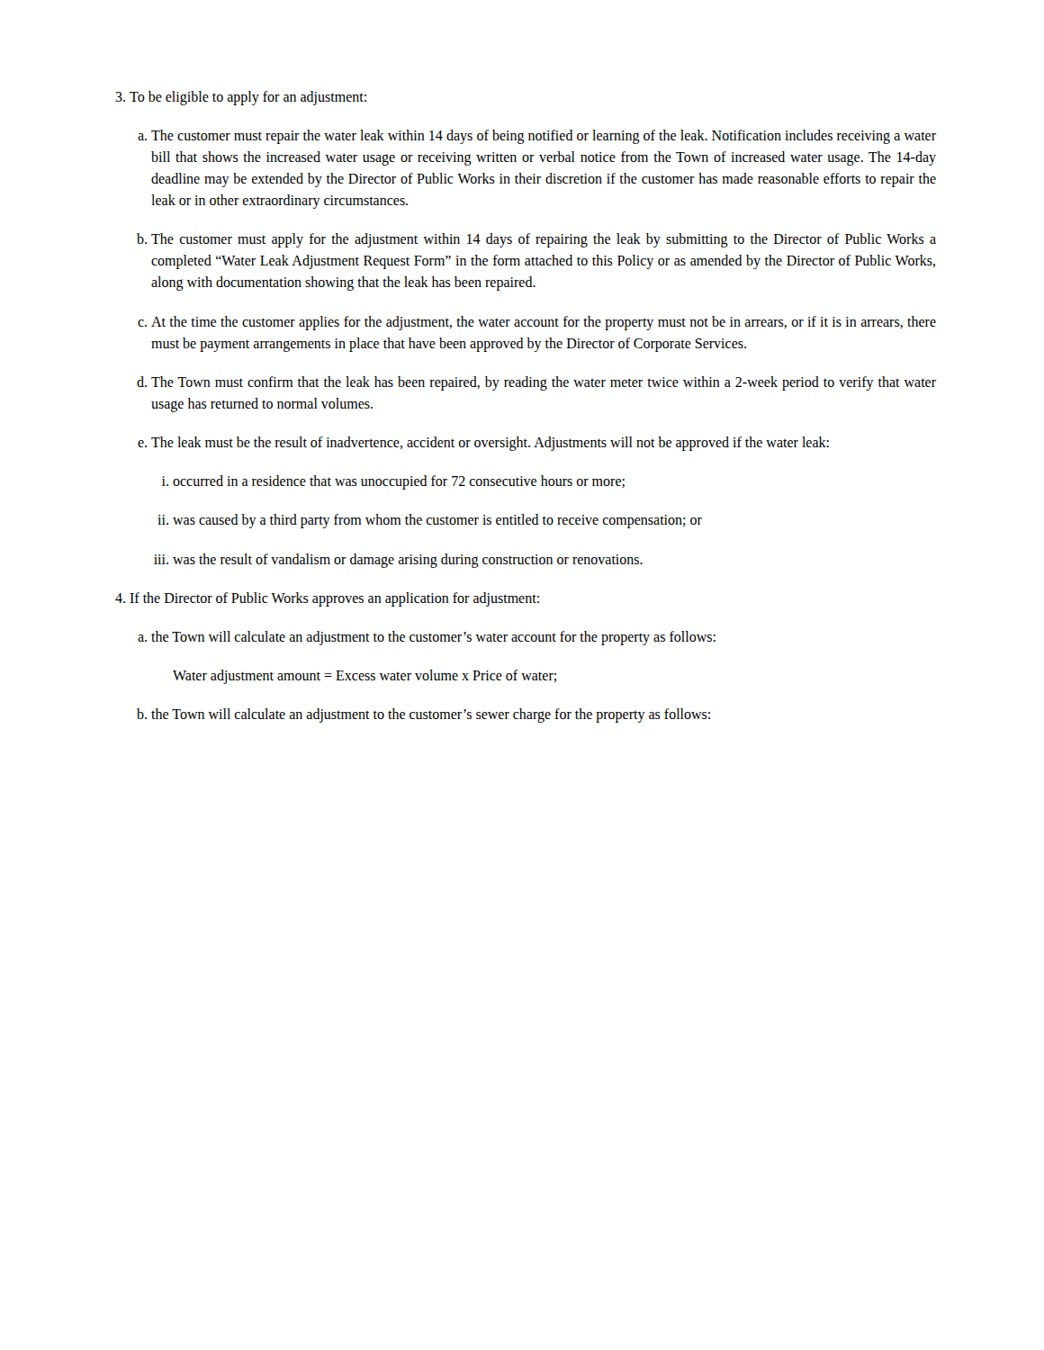To be eligible to apply for an adjustment:
The customer must repair the water leak within 14 days of being notified or learning of the leak. Notification includes receiving a water bill that shows the increased water usage or receiving written or verbal notice from the Town of increased water usage. The 14-day deadline may be extended by the Director of Public Works in their discretion if the customer has made reasonable efforts to repair the leak or in other extraordinary circumstances.
The customer must apply for the adjustment within 14 days of repairing the leak by submitting to the Director of Public Works a completed “Water Leak Adjustment Request Form” in the form attached to this Policy or as amended by the Director of Public Works, along with documentation showing that the leak has been repaired.
At the time the customer applies for the adjustment, the water account for the property must not be in arrears, or if it is in arrears, there must be payment arrangements in place that have been approved by the Director of Corporate Services.
The Town must confirm that the leak has been repaired, by reading the water meter twice within a 2-week period to verify that water usage has returned to normal volumes.
The leak must be the result of inadvertence, accident or oversight. Adjustments will not be approved if the water leak:
occurred in a residence that was unoccupied for 72 consecutive hours or more;
was caused by a third party from whom the customer is entitled to receive compensation; or
was the result of vandalism or damage arising during construction or renovations.
If the Director of Public Works approves an application for adjustment:
the Town will calculate an adjustment to the customer’s water account for the property as follows:
Water adjustment amount = Excess water volume x Price of water;
the Town will calculate an adjustment to the customer’s sewer charge for the property as follows: